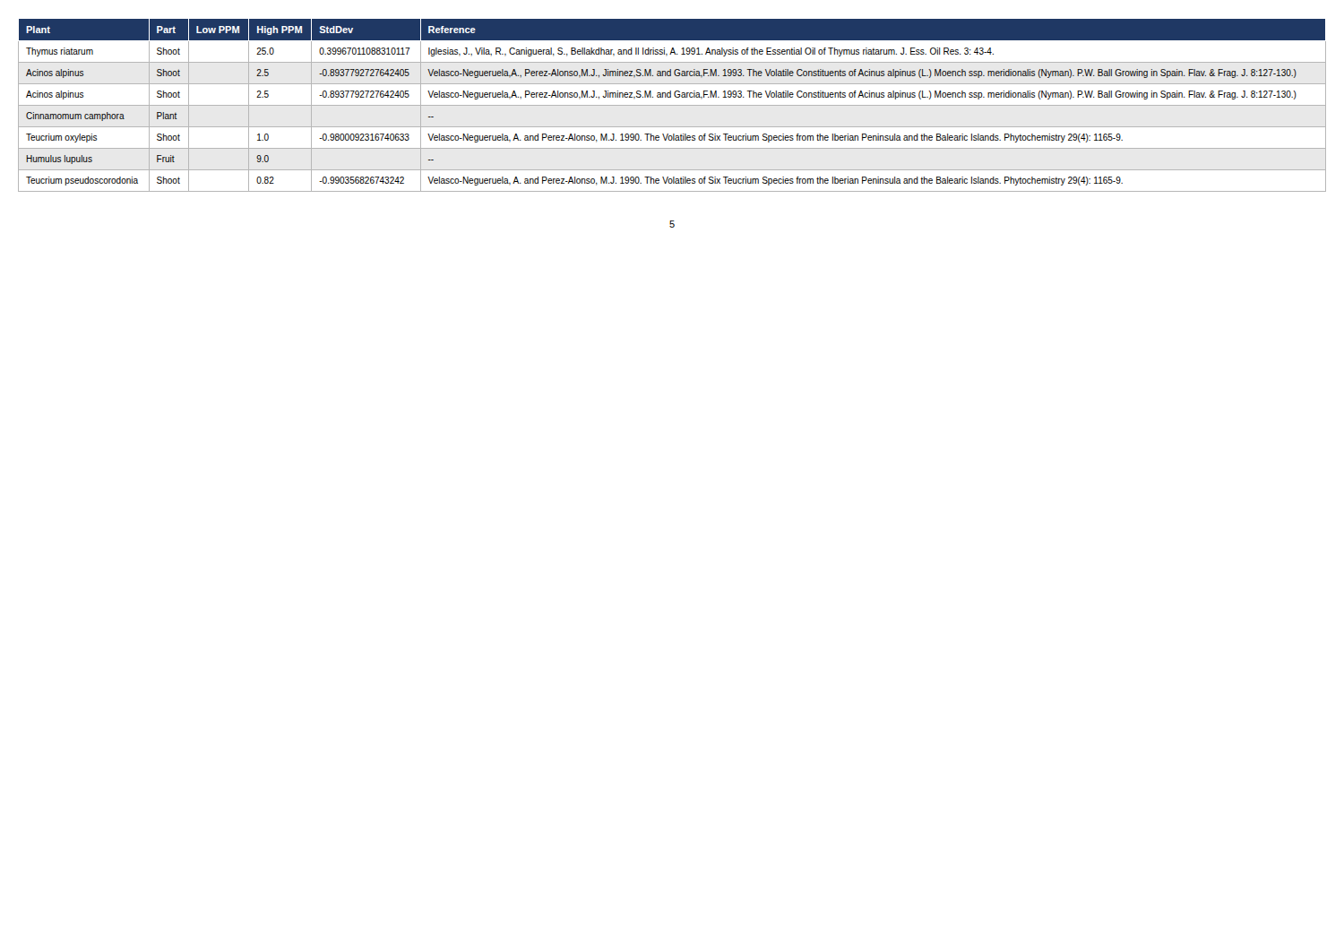| Plant | Part | Low PPM | High PPM | StdDev | Reference |
| --- | --- | --- | --- | --- | --- |
| Thymus riatarum | Shoot | | 25.0 | 0.39967011088310117 | Iglesias, J., Vila, R., Canigueral, S., Bellakdhar, and Il Idrissi, A. 1991. Analysis of the Essential Oil of Thymus riatarum. J. Ess. Oil Res. 3: 43-4. |
| Acinos alpinus | Shoot | | 2.5 | -0.8937792727642405 | Velasco-Negueruela,A., Perez-Alonso,M.J., Jiminez,S.M. and Garcia,F.M. 1993. The Volatile Constituents of Acinus alpinus (L.) Moench ssp. meridionalis (Nyman). P.W. Ball Growing in Spain. Flav. & Frag. J. 8:127-130.) |
| Acinos alpinus | Shoot | | 2.5 | -0.8937792727642405 | Velasco-Negueruela,A., Perez-Alonso,M.J., Jiminez,S.M. and Garcia,F.M. 1993. The Volatile Constituents of Acinus alpinus (L.) Moench ssp. meridionalis (Nyman). P.W. Ball Growing in Spain. Flav. & Frag. J. 8:127-130.) |
| Cinnamomum camphora | Plant | | | | -- |
| Teucrium oxylepis | Shoot | | 1.0 | -0.9800092316740633 | Velasco-Negueruela, A. and Perez-Alonso, M.J. 1990. The Volatiles of Six Teucrium Species from the Iberian Peninsula and the Balearic Islands. Phytochemistry 29(4): 1165-9. |
| Humulus lupulus | Fruit | | 9.0 | | -- |
| Teucrium pseudoscorodonia | Shoot | | 0.82 | -0.990356826743242 | Velasco-Negueruela, A. and Perez-Alonso, M.J. 1990. The Volatiles of Six Teucrium Species from the Iberian Peninsula and the Balearic Islands. Phytochemistry 29(4): 1165-9. |
5